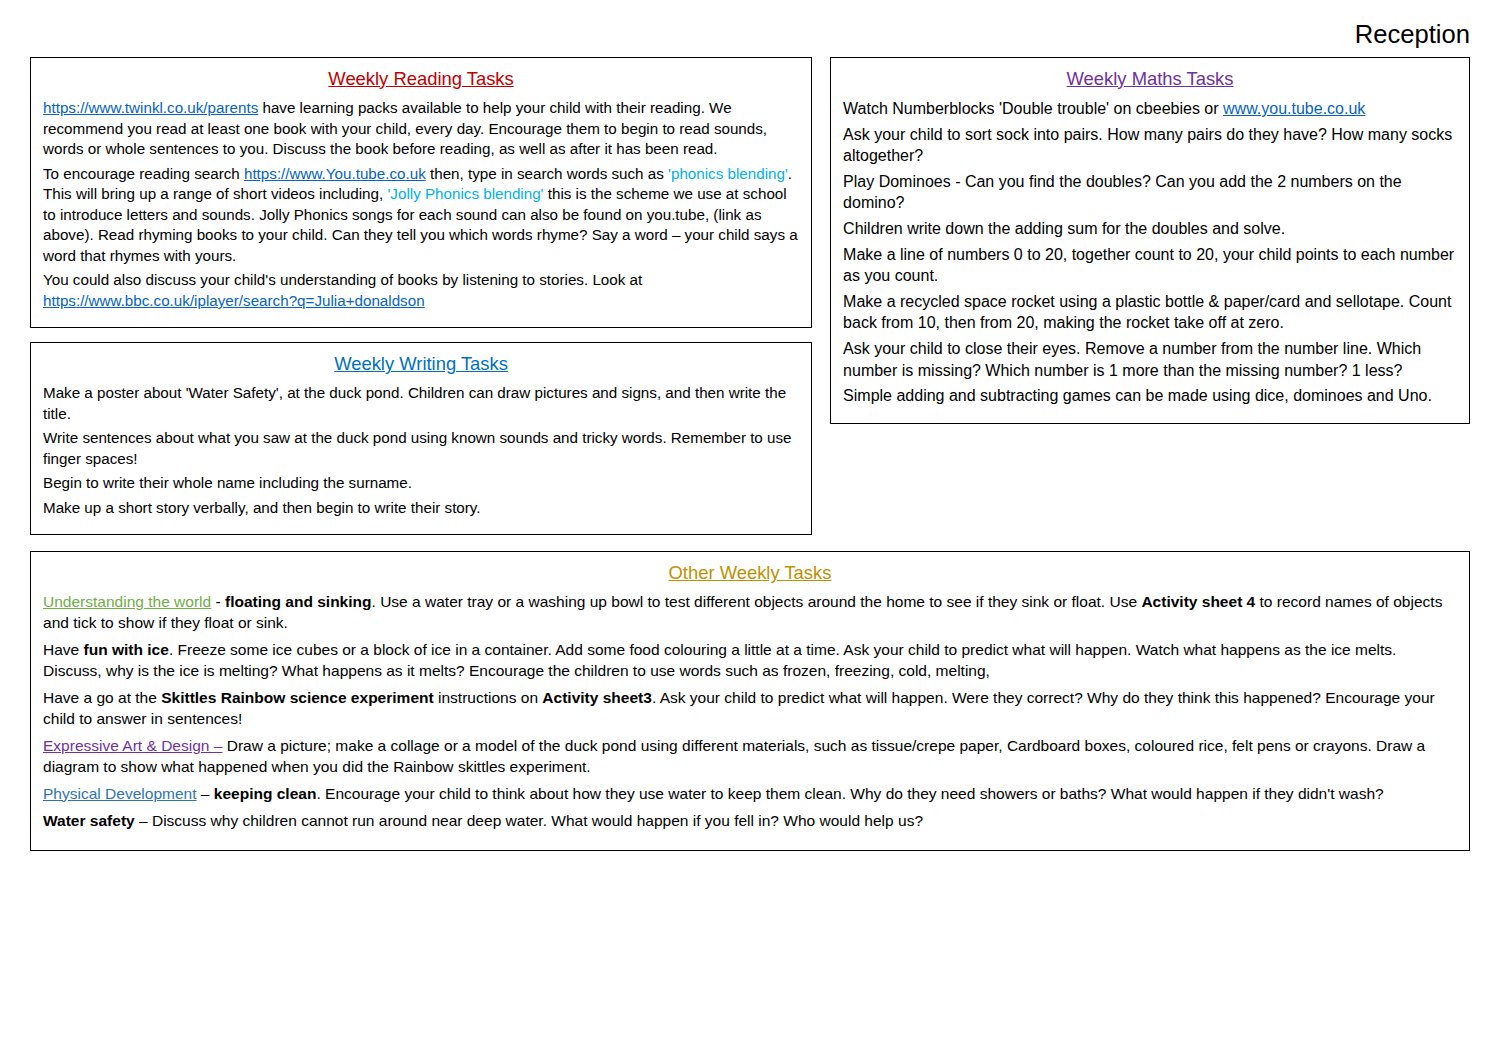Reception
Weekly Reading Tasks
https://www.twinkl.co.uk/parents have learning packs available to help your child with their reading. We recommend you read at least one book with your child, every day. Encourage them to begin to read sounds, words or whole sentences to you. Discuss the book before reading, as well as after it has been read.
To encourage reading search https://www.You.tube.co.uk then, type in search words such as 'phonics blending'. This will bring up a range of short videos including, 'Jolly Phonics blending' this is the scheme we use at school to introduce letters and sounds. Jolly Phonics songs for each sound can also be found on you.tube, (link as above). Read rhyming books to your child. Can they tell you which words rhyme? Say a word – your child says a word that rhymes with yours.
You could also discuss your child's understanding of books by listening to stories. Look at https://www.bbc.co.uk/iplayer/search?q=Julia+donaldson
Weekly Writing Tasks
Make a poster about 'Water Safety', at the duck pond. Children can draw pictures and signs, and then write the title.
Write sentences about what you saw at the duck pond using known sounds and tricky words. Remember to use finger spaces!
Begin to write their whole name including the surname.
Make up a short story verbally, and then begin to write their story.
Weekly Maths Tasks
Watch Numberblocks 'Double trouble' on cbeebies or www.you.tube.co.uk
Ask your child to sort sock into pairs. How many pairs do they have? How many socks altogether?
Play Dominoes - Can you find the doubles? Can you add the 2 numbers on the domino?
Children write down the adding sum for the doubles and solve.
Make a line of numbers 0 to 20, together count to 20, your child points to each number as you count.
Make a recycled space rocket using a plastic bottle & paper/card and sellotape. Count back from 10, then from 20, making the rocket take off at zero.
Ask your child to close their eyes. Remove a number from the number line. Which number is missing? Which number is 1 more than the missing number? 1 less?
Simple adding and subtracting games can be made using dice, dominoes and Uno.
Other Weekly Tasks
Understanding the world - floating and sinking. Use a water tray or a washing up bowl to test different objects around the home to see if they sink or float. Use Activity sheet 4 to record names of objects and tick to show if they float or sink.
Have fun with ice. Freeze some ice cubes or a block of ice in a container. Add some food colouring a little at a time. Ask your child to predict what will happen. Watch what happens as the ice melts. Discuss, why is the ice is melting? What happens as it melts? Encourage the children to use words such as frozen, freezing, cold, melting,
Have a go at the Skittles Rainbow science experiment instructions on Activity sheet3. Ask your child to predict what will happen. Were they correct? Why do they think this happened? Encourage your child to answer in sentences!
Expressive Art & Design – Draw a picture; make a collage or a model of the duck pond using different materials, such as tissue/crepe paper, Cardboard boxes, coloured rice, felt pens or crayons. Draw a diagram to show what happened when you did the Rainbow skittles experiment.
Physical Development – keeping clean. Encourage your child to think about how they use water to keep them clean. Why do they need showers or baths? What would happen if they didn't wash?
Water safety – Discuss why children cannot run around near deep water. What would happen if you fell in? Who would help us?